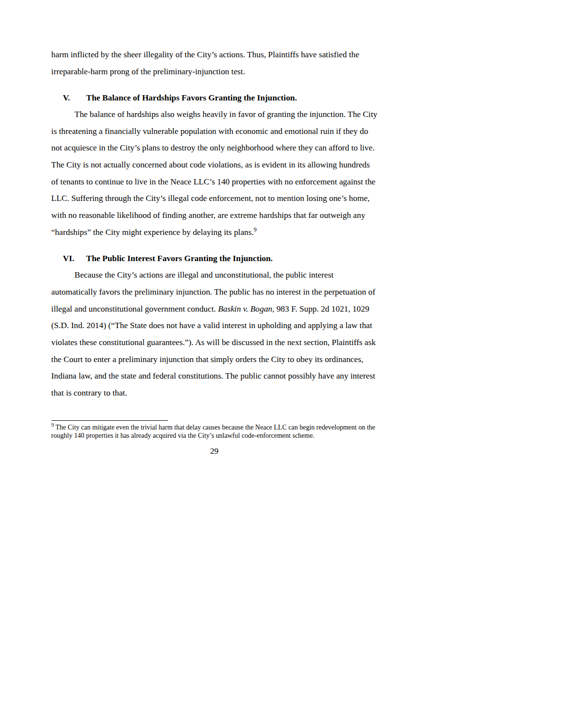harm inflicted by the sheer illegality of the City’s actions. Thus, Plaintiffs have satisfied the irreparable-harm prong of the preliminary-injunction test.
V.
The Balance of Hardships Favors Granting the Injunction.
The balance of hardships also weighs heavily in favor of granting the injunction. The City is threatening a financially vulnerable population with economic and emotional ruin if they do not acquiesce in the City’s plans to destroy the only neighborhood where they can afford to live. The City is not actually concerned about code violations, as is evident in its allowing hundreds of tenants to continue to live in the Neace LLC’s 140 properties with no enforcement against the LLC. Suffering through the City’s illegal code enforcement, not to mention losing one’s home, with no reasonable likelihood of finding another, are extreme hardships that far outweigh any “hardships” the City might experience by delaying its plans.9
VI.
The Public Interest Favors Granting the Injunction.
Because the City’s actions are illegal and unconstitutional, the public interest automatically favors the preliminary injunction. The public has no interest in the perpetuation of illegal and unconstitutional government conduct. Baskin v. Bogan, 983 F. Supp. 2d 1021, 1029 (S.D. Ind. 2014) (“The State does not have a valid interest in upholding and applying a law that violates these constitutional guarantees.”). As will be discussed in the next section, Plaintiffs ask the Court to enter a preliminary injunction that simply orders the City to obey its ordinances, Indiana law, and the state and federal constitutions. The public cannot possibly have any interest that is contrary to that.
9 The City can mitigate even the trivial harm that delay causes because the Neace LLC can begin redevelopment on the roughly 140 properties it has already acquired via the City’s unlawful code-enforcement scheme.
29